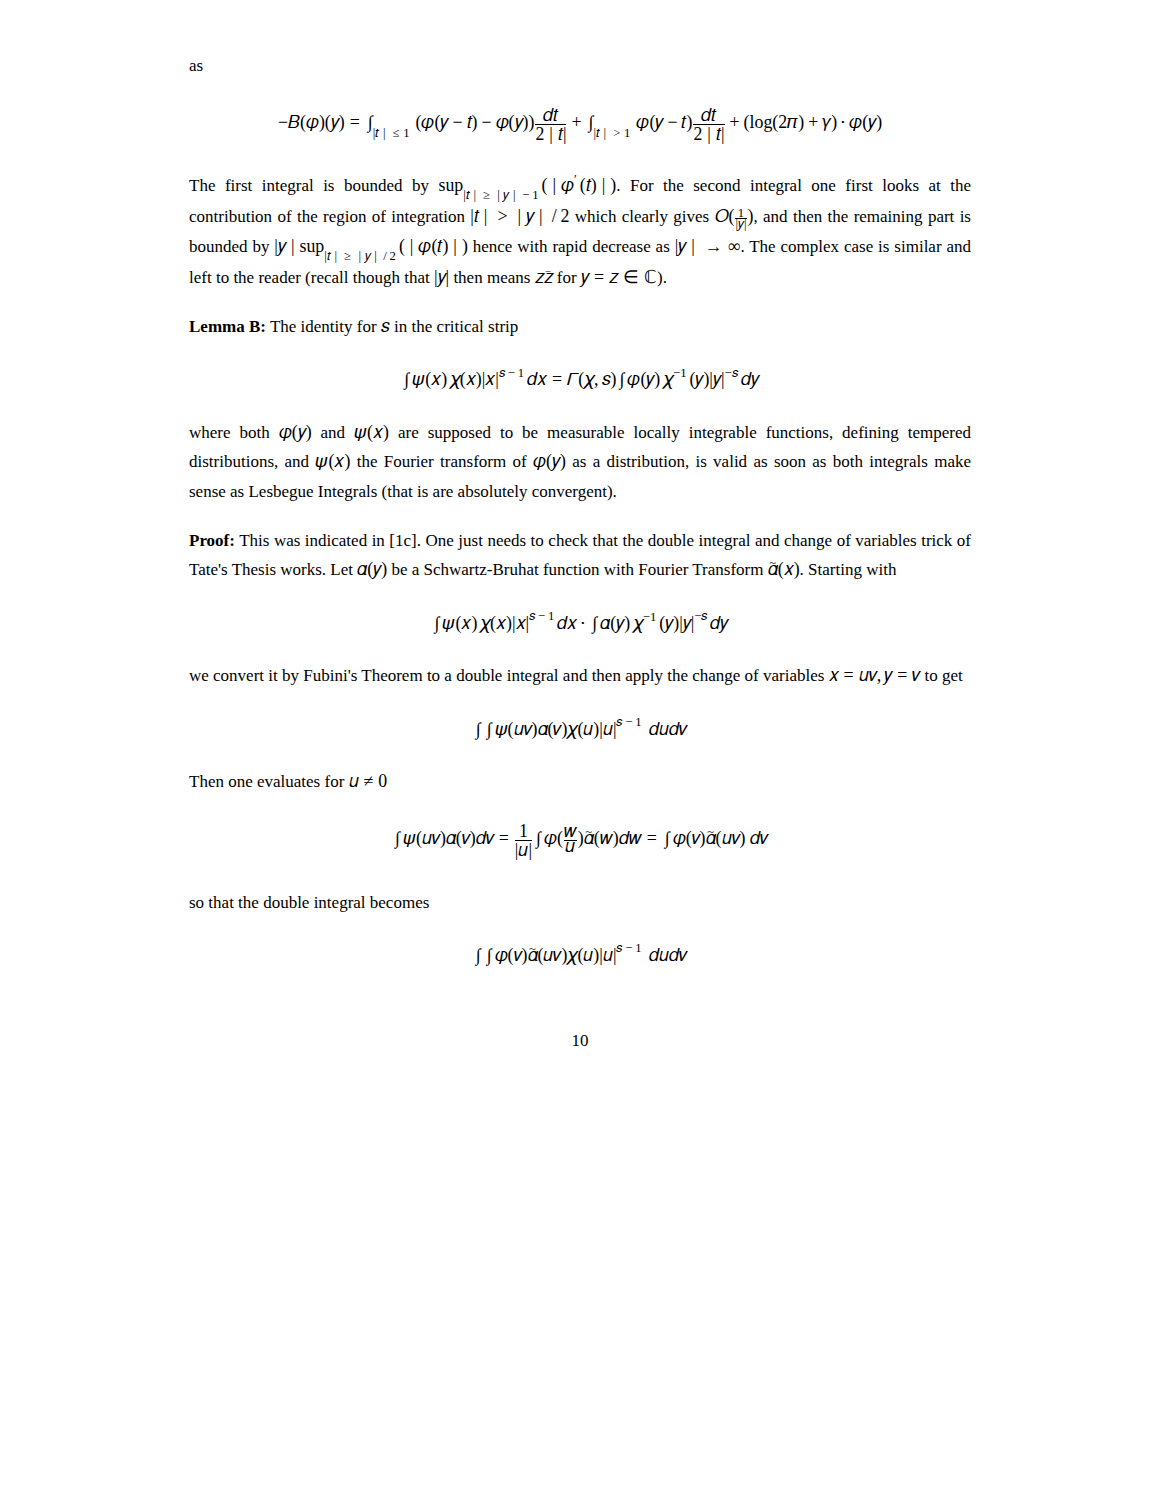as
−B(φ)(y) = ∫|t|≤1 (φ(y−t)−φ(y)) dt2|t| + ∫|t|>1 φ(y−t) dt2|t| + (log(2π)+γ) ⋅φ(y)
The first integral is bounded by sup|t|≥|y|−1(|φ′(t)|). For the second integral one first looks at the contribution of the region of integration |t|>|y|/2 which clearly gives O(1|y|), and then the remaining part is bounded by |y|sup|t|≥|y|/2(|φ(t)|) hence with rapid decrease as |y|→∞. The complex case is similar and left to the reader (recall though that |y| then means zz‾ for y=z∈ℂ).
Lemma B: The identity for s in the critical strip
∫ ψ(x) χ(x) |x|s−1 dx = Γ(χ,s) ∫ φ(y) χ−1(y) |y|−s dy
where both φ(y) and ψ(x) are supposed to be measurable locally integrable functions, defining tempered distributions, and ψ(x) the Fourier transform of φ(y) as a distribution, is valid as soon as both integrals make sense as Lesbegue Integrals (that is are absolutely convergent).
Proof: This was indicated in [1c]. One just needs to check that the double integral and change of variables trick of Tate's Thesis works. Let α(y) be a Schwartz-Bruhat function with Fourier Transform α~(x). Starting with
∫ ψ(x) χ(x) |x|s−1 dx ⋅ ∫ α(y) χ−1(y) |y|−s dy
we convert it by Fubini's Theorem to a double integral and then apply the change of variables x=uv,y=v to get
∫∫ ψ(uv) α(v) χ(u) |u|s−1 dudv
Then one evaluates for u≠0
∫ ψ(uv) α(v) dv = 1|u| ∫ φ(wu) α~(w) dw = ∫ φ(v) α~(uv) dv
so that the double integral becomes
∫∫ φ(v) α~(uv) χ(u) |u|s−1 dudv
10